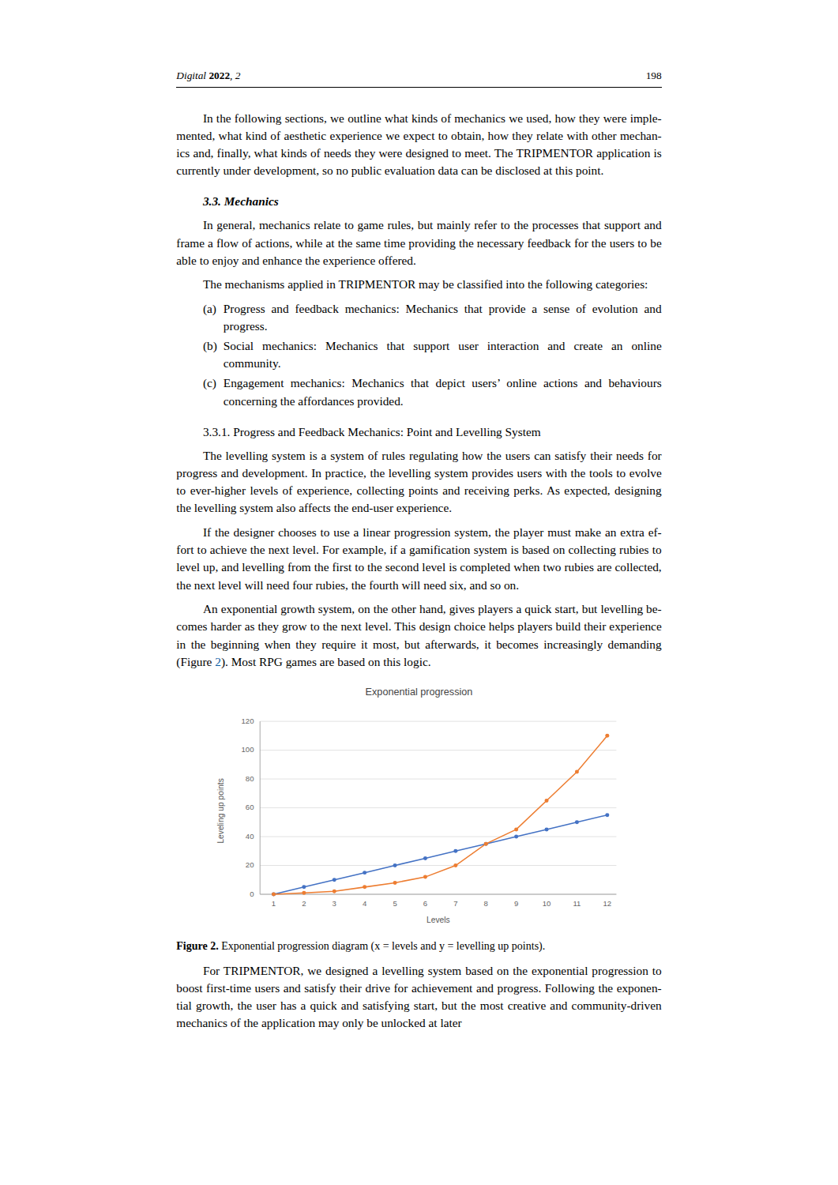Digital 2022, 2
198
In the following sections, we outline what kinds of mechanics we used, how they were implemented, what kind of aesthetic experience we expect to obtain, how they relate with other mechanics and, finally, what kinds of needs they were designed to meet. The TRIPMENTOR application is currently under development, so no public evaluation data can be disclosed at this point.
3.3. Mechanics
In general, mechanics relate to game rules, but mainly refer to the processes that support and frame a flow of actions, while at the same time providing the necessary feedback for the users to be able to enjoy and enhance the experience offered.
The mechanisms applied in TRIPMENTOR may be classified into the following categories:
(a) Progress and feedback mechanics: Mechanics that provide a sense of evolution and progress.
(b) Social mechanics: Mechanics that support user interaction and create an online community.
(c) Engagement mechanics: Mechanics that depict users’ online actions and behaviours concerning the affordances provided.
3.3.1. Progress and Feedback Mechanics: Point and Levelling System
The levelling system is a system of rules regulating how the users can satisfy their needs for progress and development. In practice, the levelling system provides users with the tools to evolve to ever-higher levels of experience, collecting points and receiving perks. As expected, designing the levelling system also affects the end-user experience.
If the designer chooses to use a linear progression system, the player must make an extra effort to achieve the next level. For example, if a gamification system is based on collecting rubies to level up, and levelling from the first to the second level is completed when two rubies are collected, the next level will need four rubies, the fourth will need six, and so on.
An exponential growth system, on the other hand, gives players a quick start, but levelling becomes harder as they grow to the next level. This design choice helps players build their experience in the beginning when they require it most, but afterwards, it becomes increasingly demanding (Figure 2). Most RPG games are based on this logic.
Exponential progression
0 20 40 60 80 100 120 1 2 3 4 5 6 7 8 9 10 11 12 Levels Leveling up points
Figure 2. Exponential progression diagram (x = levels and y = levelling up points).
For TRIPMENTOR, we designed a levelling system based on the exponential progression to boost first-time users and satisfy their drive for achievement and progress. Following the exponential growth, the user has a quick and satisfying start, but the most creative and community-driven mechanics of the application may only be unlocked at later